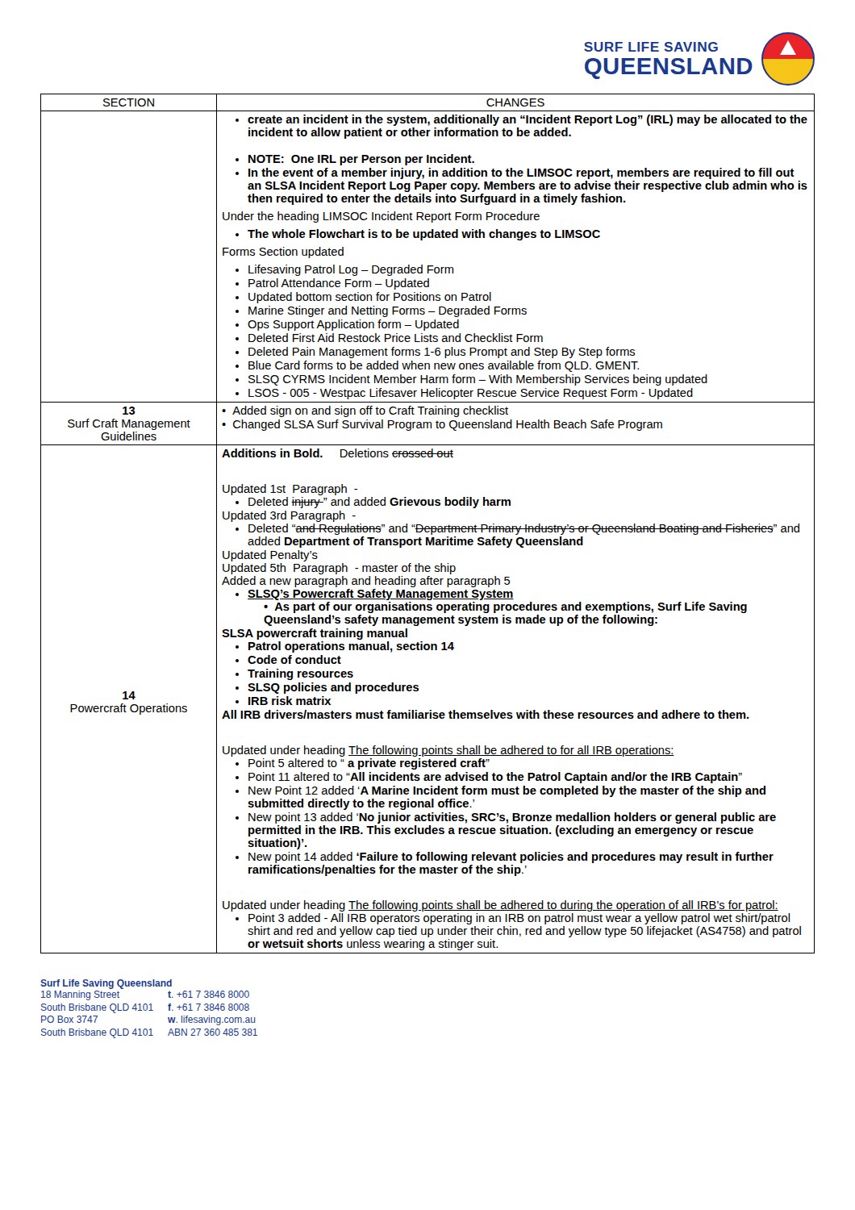SURF LIFE SAVING
QUEENSLAND
| SECTION | CHANGES |
| --- | --- |
| | create an incident in the system, additionally an “Incident Report Log” (IRL) may be allocated to the incident to allow patient or other information to be added. NOTE: One IRL per Person per Incident. In the event of a member injury, in addition to the LIMSOC report, members are required to fill out an SLSA Incident Report Log Paper copy. Members are to advise their respective club admin who is then required to enter the details into Surfguard in a timely fashion. Under the heading LIMSOC Incident Report Form Procedure The whole Flowchart is to be updated with changes to LIMSOC Forms Section updated Lifesaving Patrol Log – Degraded Form Patrol Attendance Form – Updated Updated bottom section for Positions on Patrol Marine Stinger and Netting Forms – Degraded Forms Ops Support Application form – Updated Deleted First Aid Restock Price Lists and Checklist Form Deleted Pain Management forms 1-6 plus Prompt and Step By Step forms Blue Card forms to be added when new ones available from QLD. GMENT. SLSQ CYRMS Incident Member Harm form – With Membership Services being updated LSOS - 005 - Westpac Lifesaver Helicopter Rescue Service Request Form - Updated |
| 13 Surf Craft Management Guidelines | Added sign on and sign off to Craft Training checklist Changed SLSA Surf Survival Program to Queensland Health Beach Safe Program |
| 14 Powercraft Operations | Additions in Bold. Deletions crossed out Updated 1st Paragraph - Deleted injury ” and added Grievous bodily harm Updated 3rd Paragraph - Deleted “ and Regulations ” and “ Department Primary Industry’s or Queensland Boating and Fisheries ” and added Department of Transport Maritime Safety Queensland Updated Penalty’s Updated 5th Paragraph - master of the ship Added a new paragraph and heading after paragraph 5 SLSQ’s Powercraft Safety Management System As part of our organisations operating procedures and exemptions, Surf Life Saving Queensland’s safety management system is made up of the following: SLSA powercraft training manual Patrol operations manual, section 14 Code of conduct Training resources SLSQ policies and procedures IRB risk matrix All IRB drivers/masters must familiarise themselves with these resources and adhere to them. Updated under heading The following points shall be adhered to for all IRB operations: Point 5 altered to “ a private registered craft ” Point 11 altered to “ All incidents are advised to the Patrol Captain and/or the IRB Captain ” New Point 12 added ‘ A Marine Incident form must be completed by the master of the ship and submitted directly to the regional office .’ New point 13 added ‘ No junior activities, SRC’s, Bronze medallion holders or general public are permitted in the IRB. This excludes a rescue situation. (excluding an emergency or rescue situation)’. New point 14 added ‘Failure to following relevant policies and procedures may result in further ramifications/penalties for the master of the ship .’ Updated under heading The following points shall be adhered to during the operation of all IRB’s for patrol: Point 3 added - All IRB operators operating in an IRB on patrol must wear a yellow patrol wet shirt/patrol shirt and red and yellow cap tied up under their chin, red and yellow type 50 lifejacket (AS4758) and patrol or wetsuit shorts unless wearing a stinger suit. |
Surf Life Saving Queensland
| 18 Manning Street | t . +61 7 3846 8000 |
| South Brisbane QLD 4101 | f . +61 7 3846 8008 |
| PO Box 3747 | w . lifesaving.com.au |
| South Brisbane QLD 4101 | ABN 27 360 485 381 |